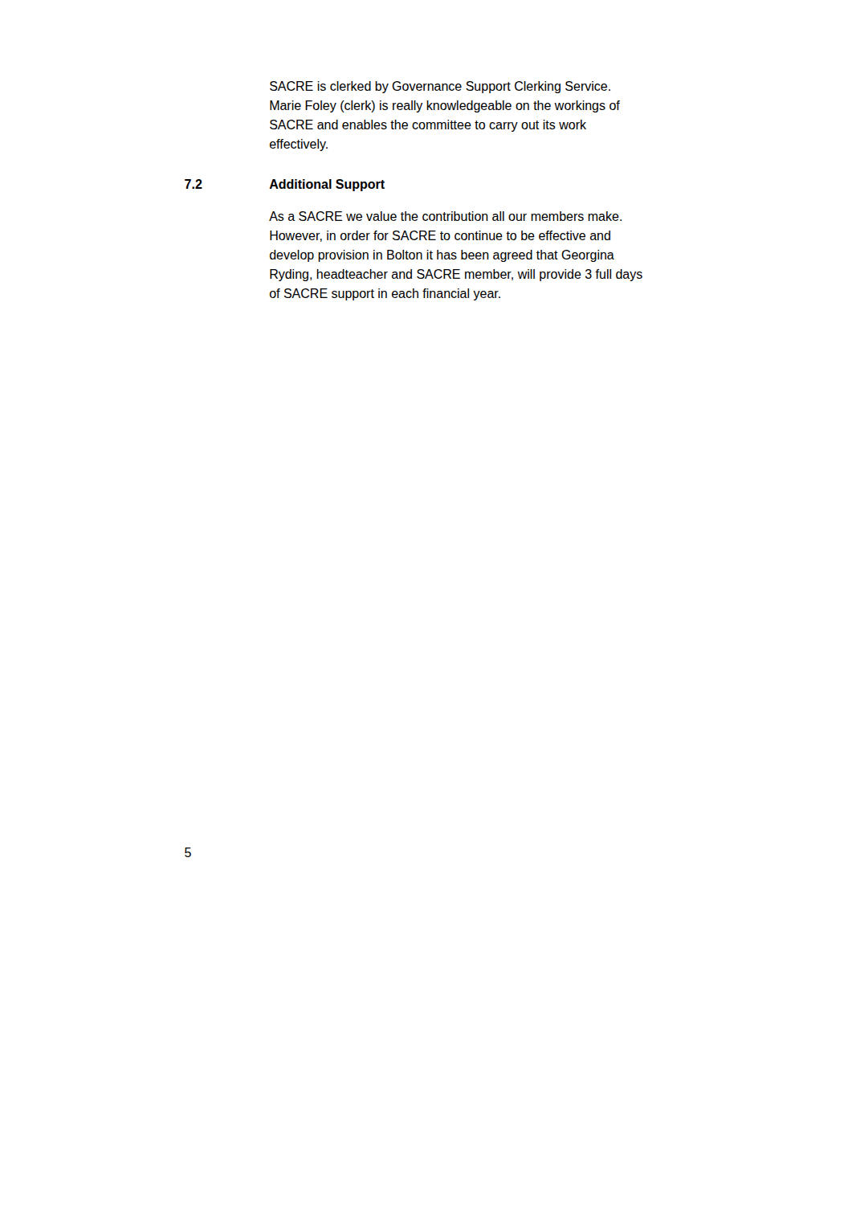SACRE is clerked by Governance Support Clerking Service. Marie Foley (clerk) is really knowledgeable on the workings of SACRE and enables the committee to carry out its work effectively.
7.2 Additional Support
As a SACRE we value the contribution all our members make. However, in order for SACRE to continue to be effective and develop provision in Bolton it has been agreed that Georgina Ryding, headteacher and SACRE member, will provide 3 full days of SACRE support in each financial year.
5